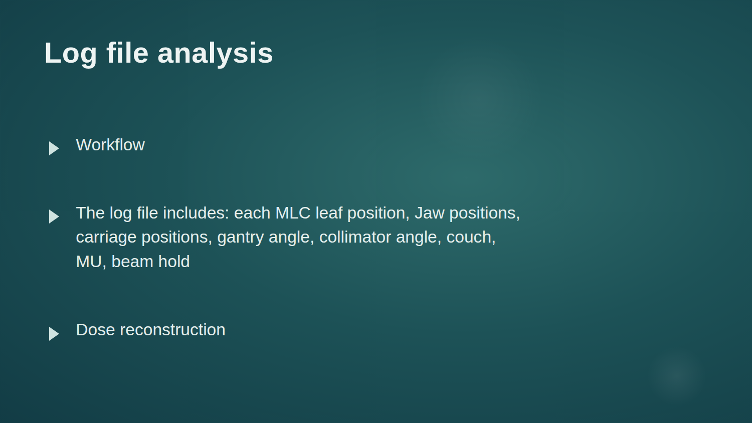Log file analysis
Workflow
The log file includes: each MLC leaf position, Jaw positions, carriage positions, gantry angle, collimator angle, couch, MU, beam hold
Dose reconstruction